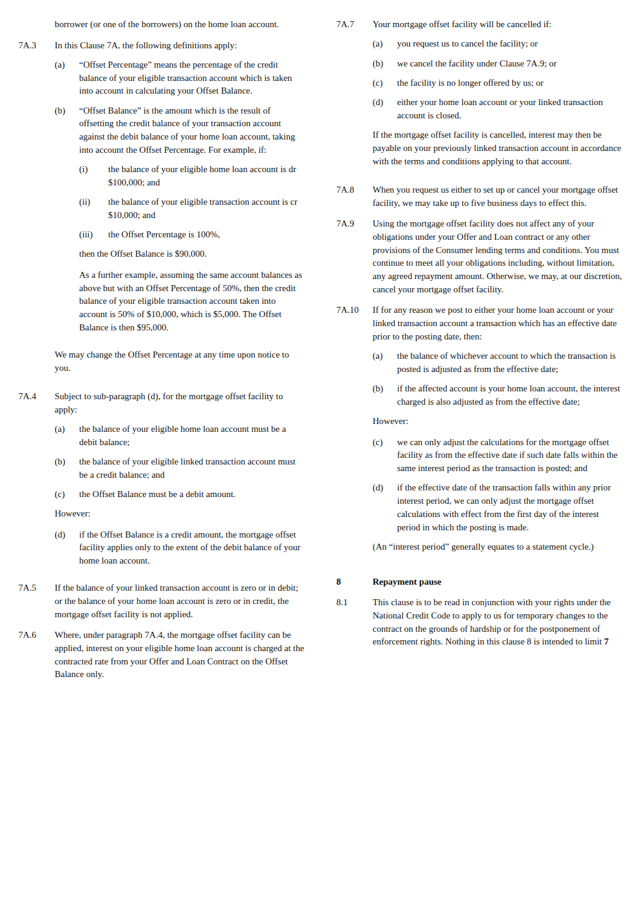borrower (or one of the borrowers) on the home loan account.
7A.3
In this Clause 7A, the following definitions apply:
(a)
“Offset Percentage” means the percentage of the credit balance of your eligible transaction account which is taken into account in calculating your Offset Balance.
(b)
“Offset Balance” is the amount which is the result of offsetting the credit balance of your transaction account against the debit balance of your home loan account, taking into account the Offset Percentage. For example, if:
(i)
the balance of your eligible home loan account is dr $100,000; and
(ii)
the balance of your eligible transaction account is cr $10,000; and
(iii)
the Offset Percentage is 100%,
then the Offset Balance is $90,000.
As a further example, assuming the same account balances as above but with an Offset Percentage of 50%, then the credit balance of your eligible transaction account taken into account is 50% of $10,000, which is $5,000. The Offset Balance is then $95,000.
We may change the Offset Percentage at any time upon notice to you.
7A.4
Subject to sub-paragraph (d), for the mortgage offset facility to apply:
(a)
the balance of your eligible home loan account must be a debit balance;
(b)
the balance of your eligible linked transaction account must be a credit balance; and
(c)
the Offset Balance must be a debit amount.
However:
(d)
if the Offset Balance is a credit amount, the mortgage offset facility applies only to the extent of the debit balance of your home loan account.
7A.5
If the balance of your linked transaction account is zero or in debit; or the balance of your home loan account is zero or in credit, the mortgage offset facility is not applied.
7A.6
Where, under paragraph 7A.4, the mortgage offset facility can be applied, interest on your eligible home loan account is charged at the contracted rate from your Offer and Loan Contract on the Offset Balance only.
7A.7
Your mortgage offset facility will be cancelled if:
(a)
you request us to cancel the facility; or
(b)
we cancel the facility under Clause 7A.9; or
(c)
the facility is no longer offered by us; or
(d)
either your home loan account or your linked transaction account is closed.
If the mortgage offset facility is cancelled, interest may then be payable on your previously linked transaction account in accordance with the terms and conditions applying to that account.
7A.8
When you request us either to set up or cancel your mortgage offset facility, we may take up to five business days to effect this.
7A.9
Using the mortgage offset facility does not affect any of your obligations under your Offer and Loan contract or any other provisions of the Consumer lending terms and conditions. You must continue to meet all your obligations including, without limitation, any agreed repayment amount. Otherwise, we may, at our discretion, cancel your mortgage offset facility.
7A.10
If for any reason we post to either your home loan account or your linked transaction account a transaction which has an effective date prior to the posting date, then:
(a)
the balance of whichever account to which the transaction is posted is adjusted as from the effective date;
(b)
if the affected account is your home loan account, the interest charged is also adjusted as from the effective date;
However:
(c)
we can only adjust the calculations for the mortgage offset facility as from the effective date if such date falls within the same interest period as the transaction is posted; and
(d)
if the effective date of the transaction falls within any prior interest period, we can only adjust the mortgage offset calculations with effect from the first day of the interest period in which the posting is made.
(An “interest period” generally equates to a statement cycle.)
8
Repayment pause
8.1
This clause is to be read in conjunction with your rights under the National Credit Code to apply to us for temporary changes to the contract on the grounds of hardship or for the postponement of enforcement rights. Nothing in this clause 8 is intended to limit 7